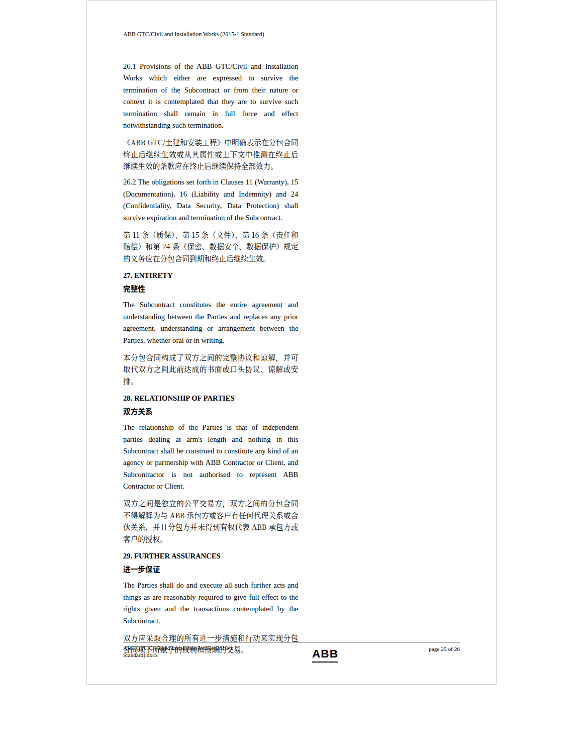ABB GTC/Civil and Installation Works (2015-1 Standard)
26.1 Provisions of the ABB GTC/Civil and Installation Works which either are expressed to survive the termination of the Subcontract or from their nature or context it is contemplated that they are to survive such termination shall remain in full force and effect notwithstanding such termination.
《ABB GTC/土建和安装工程》中明确表示在分包合同终止后继续生效或从其属性或上下文中推测在终止后继续生效的条款应在终止后继续保持全部效力。
26.2 The obligations set forth in Clauses 11 (Warranty), 15 (Documentation), 16 (Liability and Indemnity) and 24 (Confidentiality, Data Security, Data Protection) shall survive expiration and termination of the Subcontract.
第 11 条（质保）、第 15 条（文件）、第 16 条（责任和赔偿）和第 24 条（保密、数据安全、数据保护）规定的义务应在分包合同到期和终止后继续生效。
27. ENTIRETY
完整性
The Subcontract constitutes the entire agreement and understanding between the Parties and replaces any prior agreement, understanding or arrangement between the Parties, whether oral or in writing.
本分包合同构成了双方之间的完整协议和谅解，并可取代双方之间此前达成的书面或口头协议、谅解或安排。
28. RELATIONSHIP OF PARTIES
双方关系
The relationship of the Parties is that of independent parties dealing at arm's length and nothing in this Subcontract shall be construed to constitute any kind of an agency or partnership with ABB Contractor or Client, and Subcontractor is not authorised to represent ABB Contractor or Client.
双方之间是独立的公平交易方，双方之间的分包合同不得解释为与 ABB 承包方或客户有任何代理关系或合伙关系，并且分包方并未得到有权代表 ABB 承包方或客户的授权。
29. FURTHER ASSURANCES
进一步保证
The Parties shall do and execute all such further acts and things as are reasonably required to give full effect to the rights given and the transactions contemplated by the Subcontract.
双方应采取合理的所有进一步措施和行动来实现分包合同项下所赋予的权利和预期的交易。
ABB GTC Civil and Installation Works (2015-1 Standard).docx
ABB
page 25 of 26